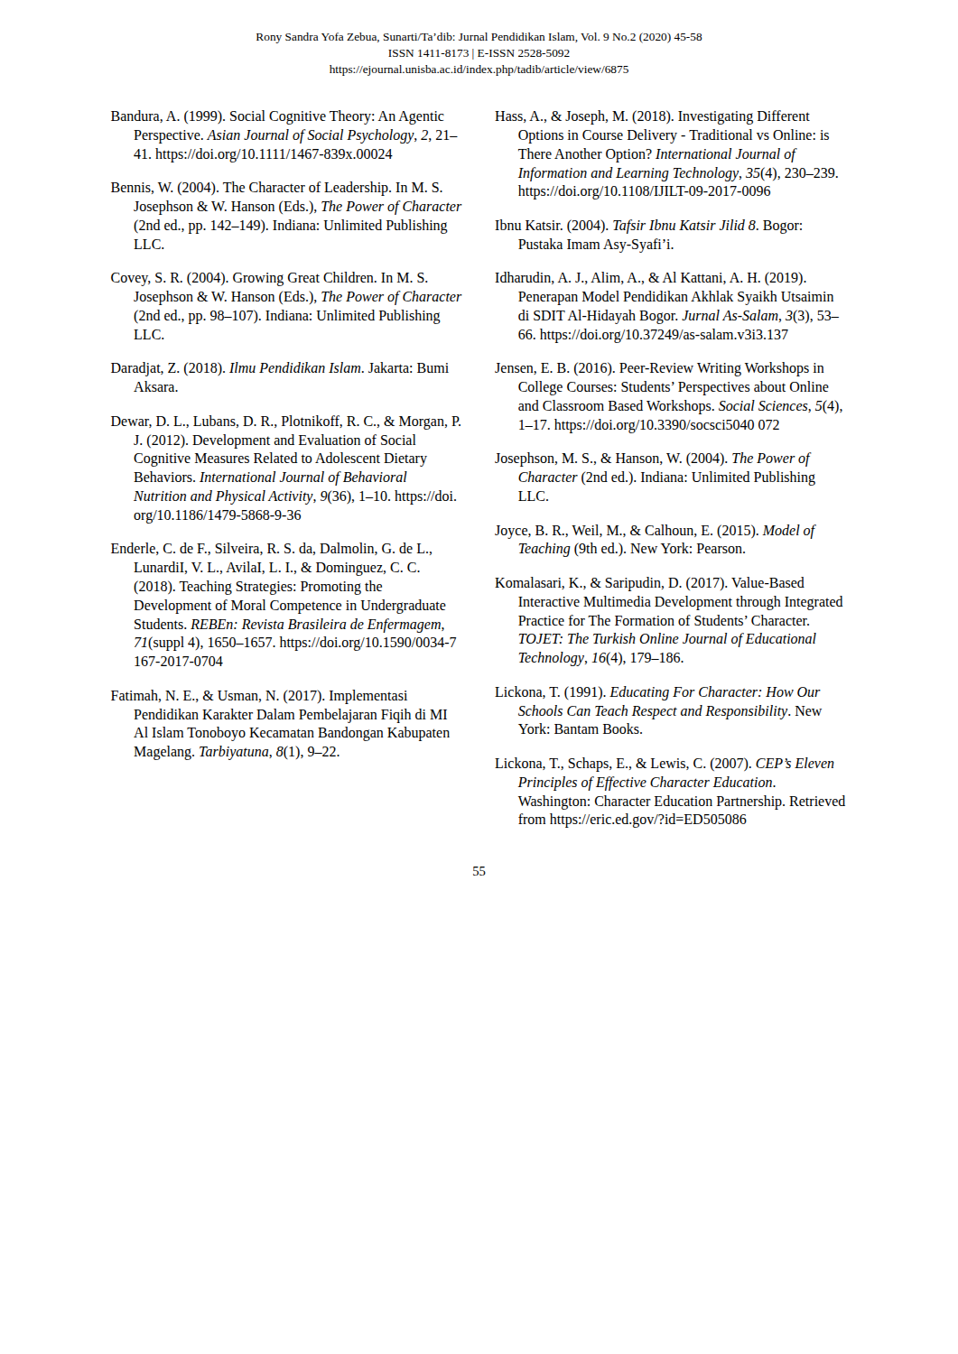Rony Sandra Yofa Zebua, Sunarti/Ta’dib: Jurnal Pendidikan Islam, Vol. 9 No.2 (2020) 45-58 ISSN 1411-8173 | E-ISSN 2528-5092 https://ejournal.unisba.ac.id/index.php/tadib/article/view/6875
Bandura, A. (1999). Social Cognitive Theory: An Agentic Perspective. Asian Journal of Social Psychology, 2, 21–41. https://doi.org/10.1111/1467-839x.00024
Bennis, W. (2004). The Character of Leadership. In M. S. Josephson & W. Hanson (Eds.), The Power of Character (2nd ed., pp. 142–149). Indiana: Unlimited Publishing LLC.
Covey, S. R. (2004). Growing Great Children. In M. S. Josephson & W. Hanson (Eds.), The Power of Character (2nd ed., pp. 98–107). Indiana: Unlimited Publishing LLC.
Daradjat, Z. (2018). Ilmu Pendidikan Islam. Jakarta: Bumi Aksara.
Dewar, D. L., Lubans, D. R., Plotnikoff, R. C., & Morgan, P. J. (2012). Development and Evaluation of Social Cognitive Measures Related to Adolescent Dietary Behaviors. International Journal of Behavioral Nutrition and Physical Activity, 9(36), 1–10. https://doi.org/10.1186/1479-5868-9-36
Enderle, C. de F., Silveira, R. S. da, Dalmolin, G. de L., LunardiI, V. L., AvilaI, L. I., & Dominguez, C. C. (2018). Teaching Strategies: Promoting the Development of Moral Competence in Undergraduate Students. REBEn: Revista Brasileira de Enfermagem, 71(suppl 4), 1650–1657. https://doi.org/10.1590/0034-7167-2017-0704
Fatimah, N. E., & Usman, N. (2017). Implementasi Pendidikan Karakter Dalam Pembelajaran Fiqih di MI Al Islam Tonoboyo Kecamatan Bandongan Kabupaten Magelang. Tarbiyatuna, 8(1), 9–22.
Hass, A., & Joseph, M. (2018). Investigating Different Options in Course Delivery - Traditional vs Online: is There Another Option? International Journal of Information and Learning Technology, 35(4), 230–239. https://doi.org/10.1108/IJILT-09-2017-0096
Ibnu Katsir. (2004). Tafsir Ibnu Katsir Jilid 8. Bogor: Pustaka Imam Asy-Syafi’i.
Idharudin, A. J., Alim, A., & Al Kattani, A. H. (2019). Penerapan Model Pendidikan Akhlak Syaikh Utsaimin di SDIT Al-Hidayah Bogor. Jurnal As-Salam, 3(3), 53–66. https://doi.org/10.37249/as-salam.v3i3.137
Jensen, E. B. (2016). Peer-Review Writing Workshops in College Courses: Students’ Perspectives about Online and Classroom Based Workshops. Social Sciences, 5(4), 1–17. https://doi.org/10.3390/socsci5040 072
Josephson, M. S., & Hanson, W. (2004). The Power of Character (2nd ed.). Indiana: Unlimited Publishing LLC.
Joyce, B. R., Weil, M., & Calhoun, E. (2015). Model of Teaching (9th ed.). New York: Pearson.
Komalasari, K., & Saripudin, D. (2017). Value-Based Interactive Multimedia Development through Integrated Practice for The Formation of Students’ Character. TOJET: The Turkish Online Journal of Educational Technology, 16(4), 179–186.
Lickona, T. (1991). Educating For Character: How Our Schools Can Teach Respect and Responsibility. New York: Bantam Books.
Lickona, T., Schaps, E., & Lewis, C. (2007). CEP’s Eleven Principles of Effective Character Education. Washington: Character Education Partnership. Retrieved from https://eric.ed.gov/?id=ED505086
55